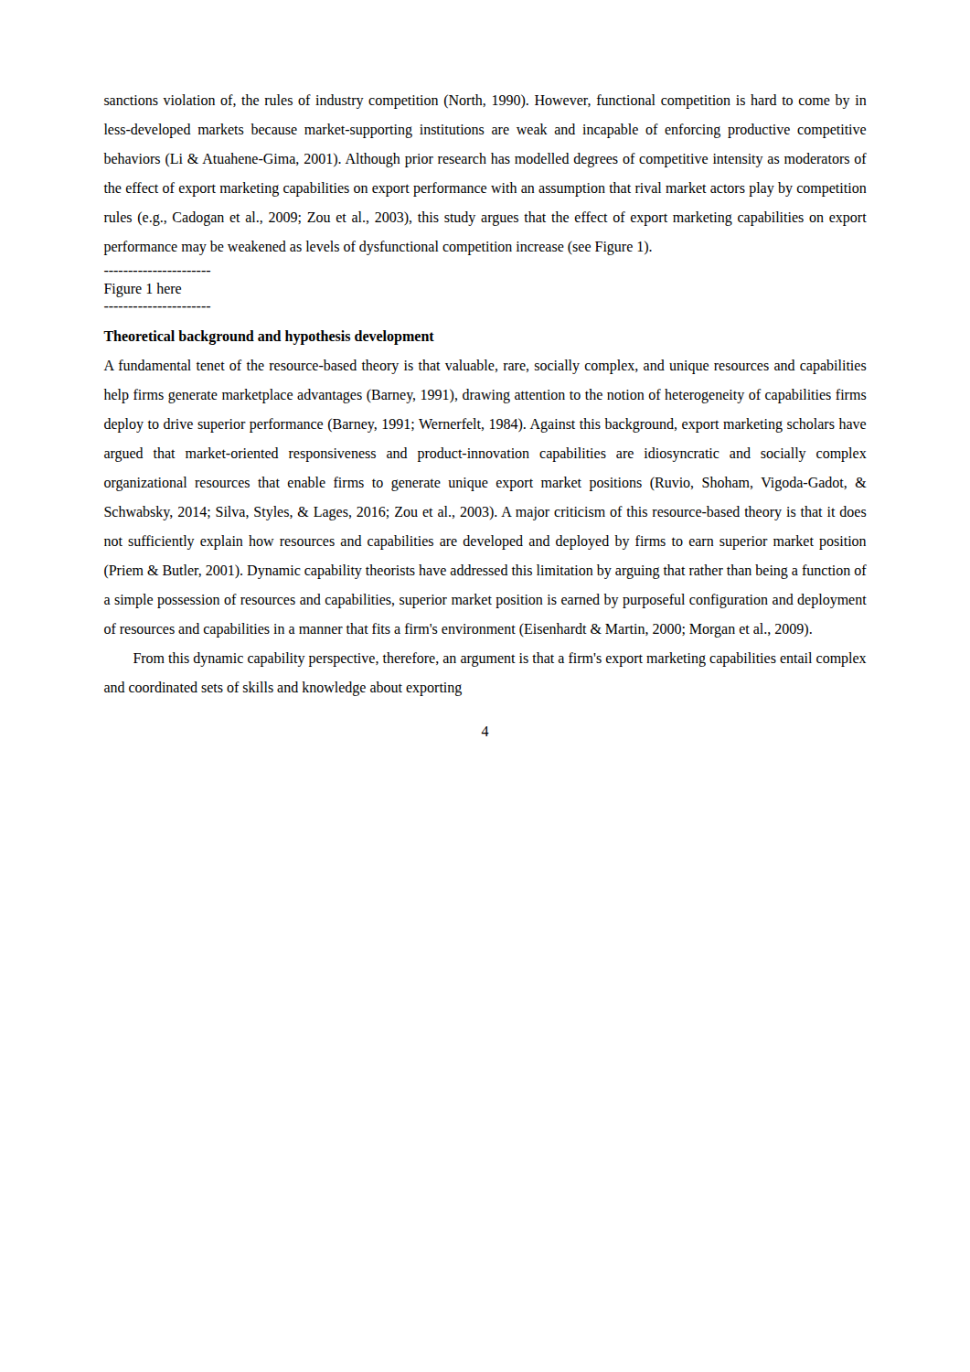sanctions violation of, the rules of industry competition (North, 1990). However, functional competition is hard to come by in less-developed markets because market-supporting institutions are weak and incapable of enforcing productive competitive behaviors (Li & Atuahene-Gima, 2001). Although prior research has modelled degrees of competitive intensity as moderators of the effect of export marketing capabilities on export performance with an assumption that rival market actors play by competition rules (e.g., Cadogan et al., 2009; Zou et al., 2003), this study argues that the effect of export marketing capabilities on export performance may be weakened as levels of dysfunctional competition increase (see Figure 1).
----------------------
Figure 1 here
----------------------
Theoretical background and hypothesis development
A fundamental tenet of the resource-based theory is that valuable, rare, socially complex, and unique resources and capabilities help firms generate marketplace advantages (Barney, 1991), drawing attention to the notion of heterogeneity of capabilities firms deploy to drive superior performance (Barney, 1991; Wernerfelt, 1984). Against this background, export marketing scholars have argued that market-oriented responsiveness and product-innovation capabilities are idiosyncratic and socially complex organizational resources that enable firms to generate unique export market positions (Ruvio, Shoham, Vigoda-Gadot, & Schwabsky, 2014; Silva, Styles, & Lages, 2016; Zou et al., 2003). A major criticism of this resource-based theory is that it does not sufficiently explain how resources and capabilities are developed and deployed by firms to earn superior market position (Priem & Butler, 2001). Dynamic capability theorists have addressed this limitation by arguing that rather than being a function of a simple possession of resources and capabilities, superior market position is earned by purposeful configuration and deployment of resources and capabilities in a manner that fits a firm's environment (Eisenhardt & Martin, 2000; Morgan et al., 2009).
From this dynamic capability perspective, therefore, an argument is that a firm's export marketing capabilities entail complex and coordinated sets of skills and knowledge about exporting
4